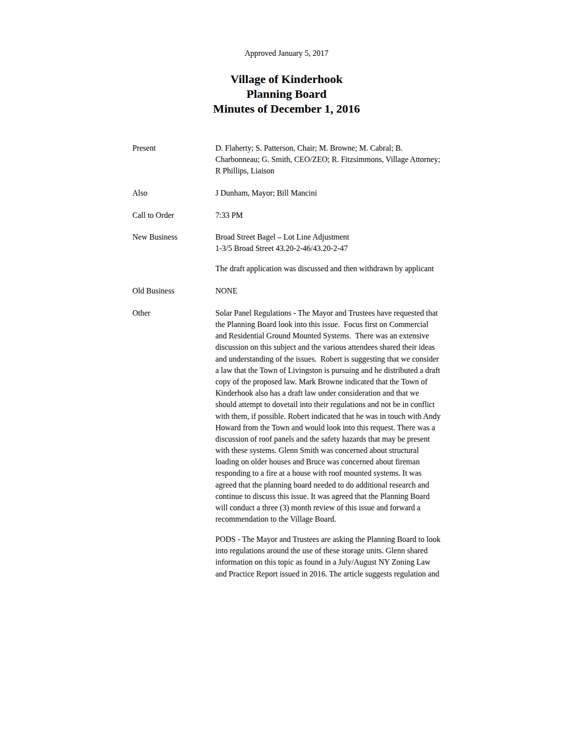Approved January 5, 2017
Village of Kinderhook
Planning Board
Minutes of December 1, 2016
| Present | D. Flaherty; S. Patterson, Chair; M. Browne; M. Cabral; B. Charbonneau; G. Smith, CEO/ZEO; R. Fitzsimmons, Village Attorney; R Phillips, Liaison |
| Also | J Dunham, Mayor; Bill Mancini |
| Call to Order | 7:33 PM |
| New Business | Broad Street Bagel – Lot Line Adjustment 1-3/5 Broad Street 43.20-2-46/43.20-2-47 The draft application was discussed and then withdrawn by applicant |
| Old Business | NONE |
| Other | Solar Panel Regulations - The Mayor and Trustees have requested that the Planning Board look into this issue. Focus first on Commercial and Residential Ground Mounted Systems. There was an extensive discussion on this subject and the various attendees shared their ideas and understanding of the issues. Robert is suggesting that we consider a law that the Town of Livingston is pursuing and he distributed a draft copy of the proposed law. Mark Browne indicated that the Town of Kinderhook also has a draft law under consideration and that we should attempt to dovetail into their regulations and not be in conflict with them, if possible. Robert indicated that he was in touch with Andy Howard from the Town and would look into this request. There was a discussion of roof panels and the safety hazards that may be present with these systems. Glenn Smith was concerned about structural loading on older houses and Bruce was concerned about fireman responding to a fire at a house with roof mounted systems. It was agreed that the planning board needed to do additional research and continue to discuss this issue. It was agreed that the Planning Board will conduct a three (3) month review of this issue and forward a recommendation to the Village Board. PODS - The Mayor and Trustees are asking the Planning Board to look into regulations around the use of these storage units. Glenn shared information on this topic as found in a July/August NY Zoning Law and Practice Report issued in 2016. The article suggests regulation and |